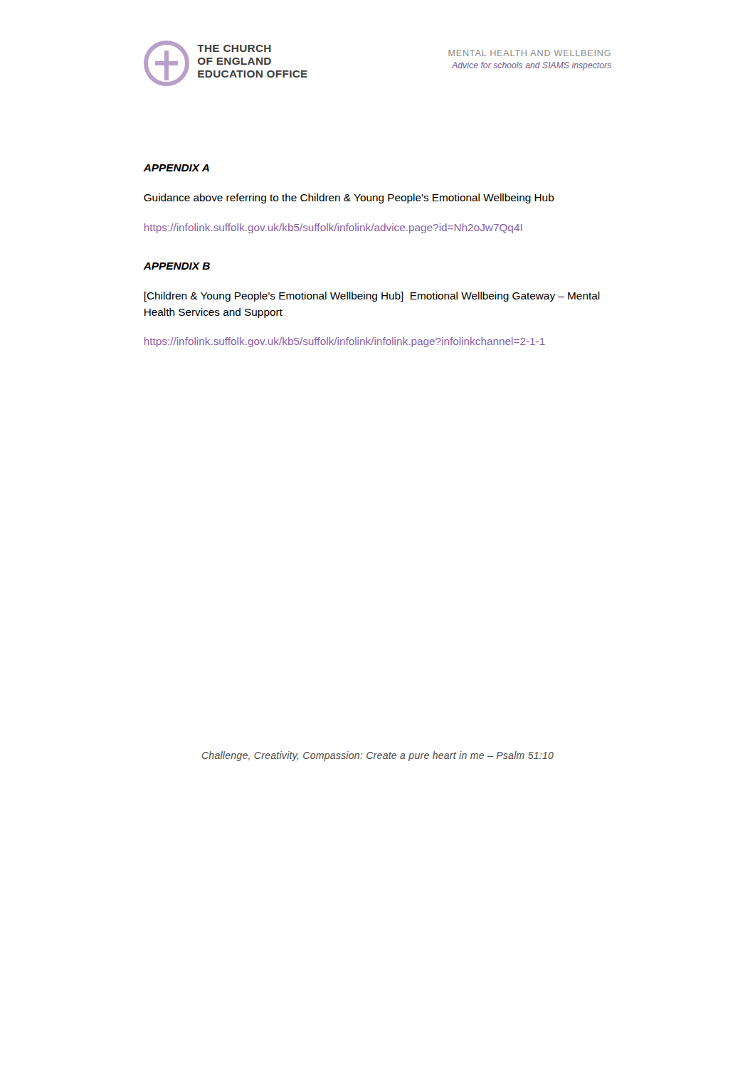THE CHURCH
OF ENGLAND
EDUCATION OFFICE
MENTAL HEALTH AND WELLBEING
Advice for schools and SIAMS inspectors
APPENDIX A
Guidance above referring to the Children & Young People's Emotional Wellbeing Hub
https://infolink.suffolk.gov.uk/kb5/suffolk/infolink/advice.page?id=Nh2oJw7Qq4I
APPENDIX B
[Children & Young People's Emotional Wellbeing Hub] Emotional Wellbeing Gateway – Mental Health Services and Support
https://infolink.suffolk.gov.uk/kb5/suffolk/infolink/infolink.page?infolinkchannel=2-1-1
Challenge, Creativity, Compassion: Create a pure heart in me – Psalm 51:10